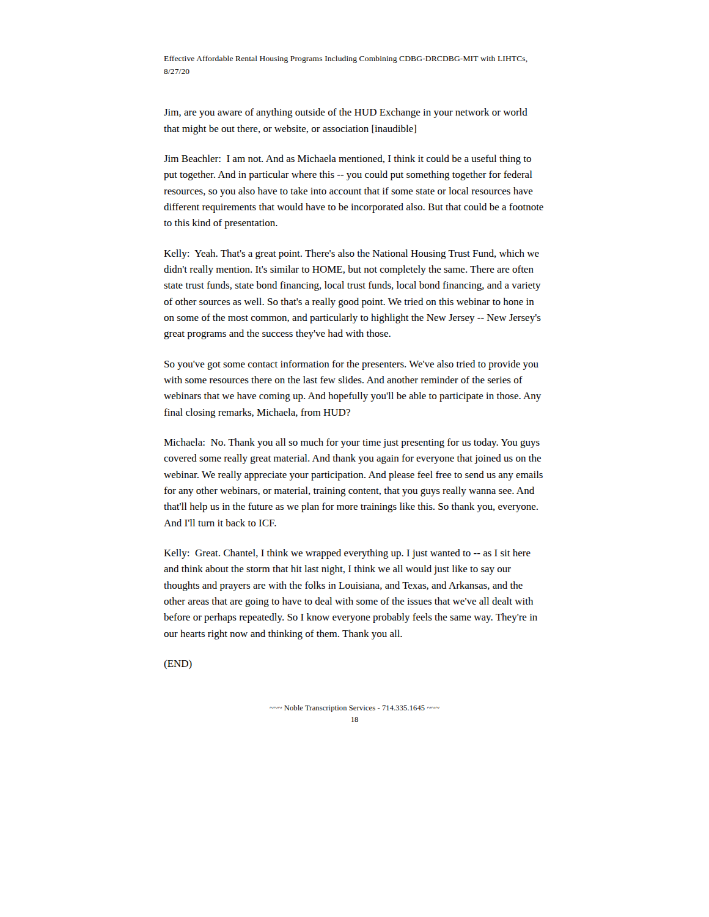Effective Affordable Rental Housing Programs Including Combining CDBG-DRCDBG-MIT with LIHTCs, 8/27/20
Jim, are you aware of anything outside of the HUD Exchange in your network or world that might be out there, or website, or association [inaudible]
Jim Beachler: I am not. And as Michaela mentioned, I think it could be a useful thing to put together. And in particular where this -- you could put something together for federal resources, so you also have to take into account that if some state or local resources have different requirements that would have to be incorporated also. But that could be a footnote to this kind of presentation.
Kelly: Yeah. That's a great point. There's also the National Housing Trust Fund, which we didn't really mention. It's similar to HOME, but not completely the same. There are often state trust funds, state bond financing, local trust funds, local bond financing, and a variety of other sources as well. So that's a really good point. We tried on this webinar to hone in on some of the most common, and particularly to highlight the New Jersey -- New Jersey's great programs and the success they've had with those.
So you've got some contact information for the presenters. We've also tried to provide you with some resources there on the last few slides. And another reminder of the series of webinars that we have coming up. And hopefully you'll be able to participate in those. Any final closing remarks, Michaela, from HUD?
Michaela: No. Thank you all so much for your time just presenting for us today. You guys covered some really great material. And thank you again for everyone that joined us on the webinar. We really appreciate your participation. And please feel free to send us any emails for any other webinars, or material, training content, that you guys really wanna see. And that'll help us in the future as we plan for more trainings like this. So thank you, everyone. And I'll turn it back to ICF.
Kelly: Great. Chantel, I think we wrapped everything up. I just wanted to -- as I sit here and think about the storm that hit last night, I think we all would just like to say our thoughts and prayers are with the folks in Louisiana, and Texas, and Arkansas, and the other areas that are going to have to deal with some of the issues that we've all dealt with before or perhaps repeatedly. So I know everyone probably feels the same way. They're in our hearts right now and thinking of them. Thank you all.
(END)
~~~ Noble Transcription Services - 714.335.1645 ~~~
18